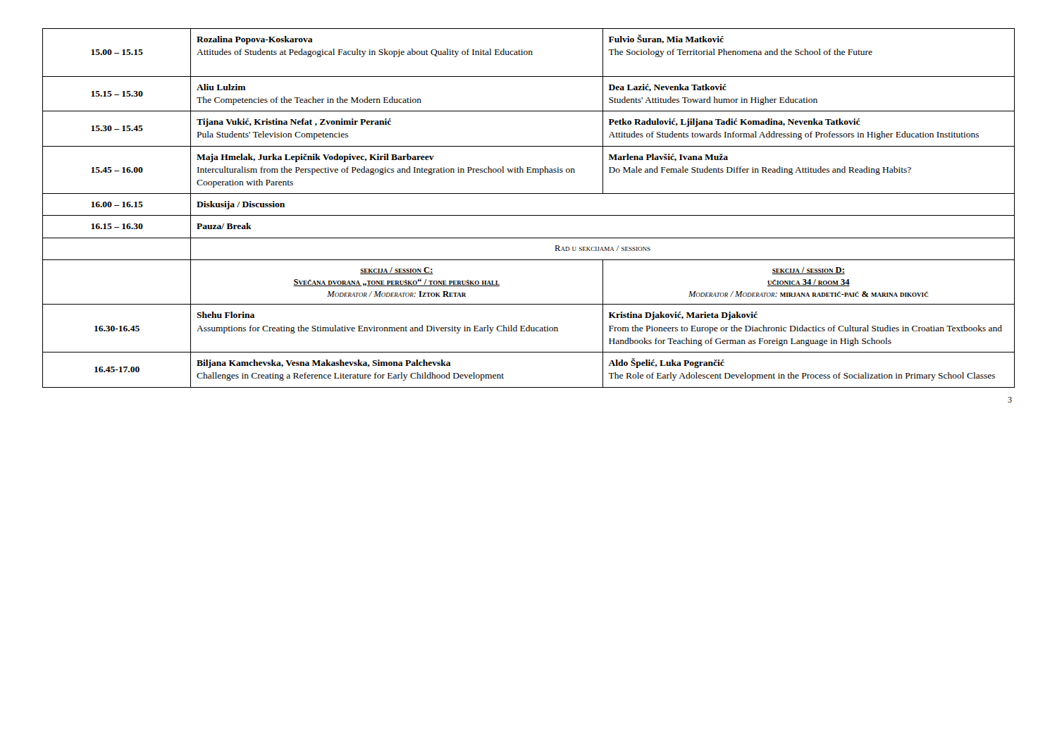| 15.00 – 15.15 | Rozalina Popova-Koskarova Attitudes of Students at Pedagogical Faculty in Skopje about Quality of Inital Education | Fulvio Šuran, Mia Matković The Sociology of Territorial Phenomena and the School of the Future |
| 15.15 – 15.30 | Aliu Lulzim The Competencies of the Teacher in the Modern Education | Dea Lazić, Nevenka Tatković Students' Attitudes Toward humor in Higher Education |
| 15.30 – 15.45 | Tijana Vukić, Kristina Nefat , Zvonimir Peranić Pula Students' Television Competencies | Petko Radulović, Ljiljana Tadić Komadina, Nevenka Tatković Attitudes of Students towards Informal Addressing of Professors in Higher Education Institutions |
| 15.45 – 16.00 | Maja Hmelak, Jurka Lepičnik Vodopivec, Kiril Barbareev Interculturalism from the Perspective of Pedagogics and Integration in Preschool with Emphasis on Cooperation with Parents | Marlena Plavšić, Ivana Muža Do Male and Female Students Differ in Reading Attitudes and Reading Habits? |
| 16.00 – 16.15 | Diskusija / Discussion |
| 16.15 – 16.30 | Pauza/ Break |
| | Rad u sekcijama / sessions |
| | sekcija / session C: Svečana dvorana „tone peruško“ / tone peruško hall Moderator / Moderator: Iztok Retar | sekcija / session D: učionica 34 / room 34 Moderator / Moderator: mirjana radetić-paić & marina diković |
| 16.30-16.45 | Shehu Florina Assumptions for Creating the Stimulative Environment and Diversity in Early Child Education | Kristina Djaković, Marieta Djaković From the Pioneers to Europe or the Diachronic Didactics of Cultural Studies in Croatian Textbooks and Handbooks for Teaching of German as Foreign Language in High Schools |
| 16.45-17.00 | Biljana Kamchevska, Vesna Makashevska, Simona Palchevska Challenges in Creating a Reference Literature for Early Childhood Development | Aldo Špelić, Luka Pogrančić The Role of Early Adolescent Development in the Process of Socialization in Primary School Classes |
3